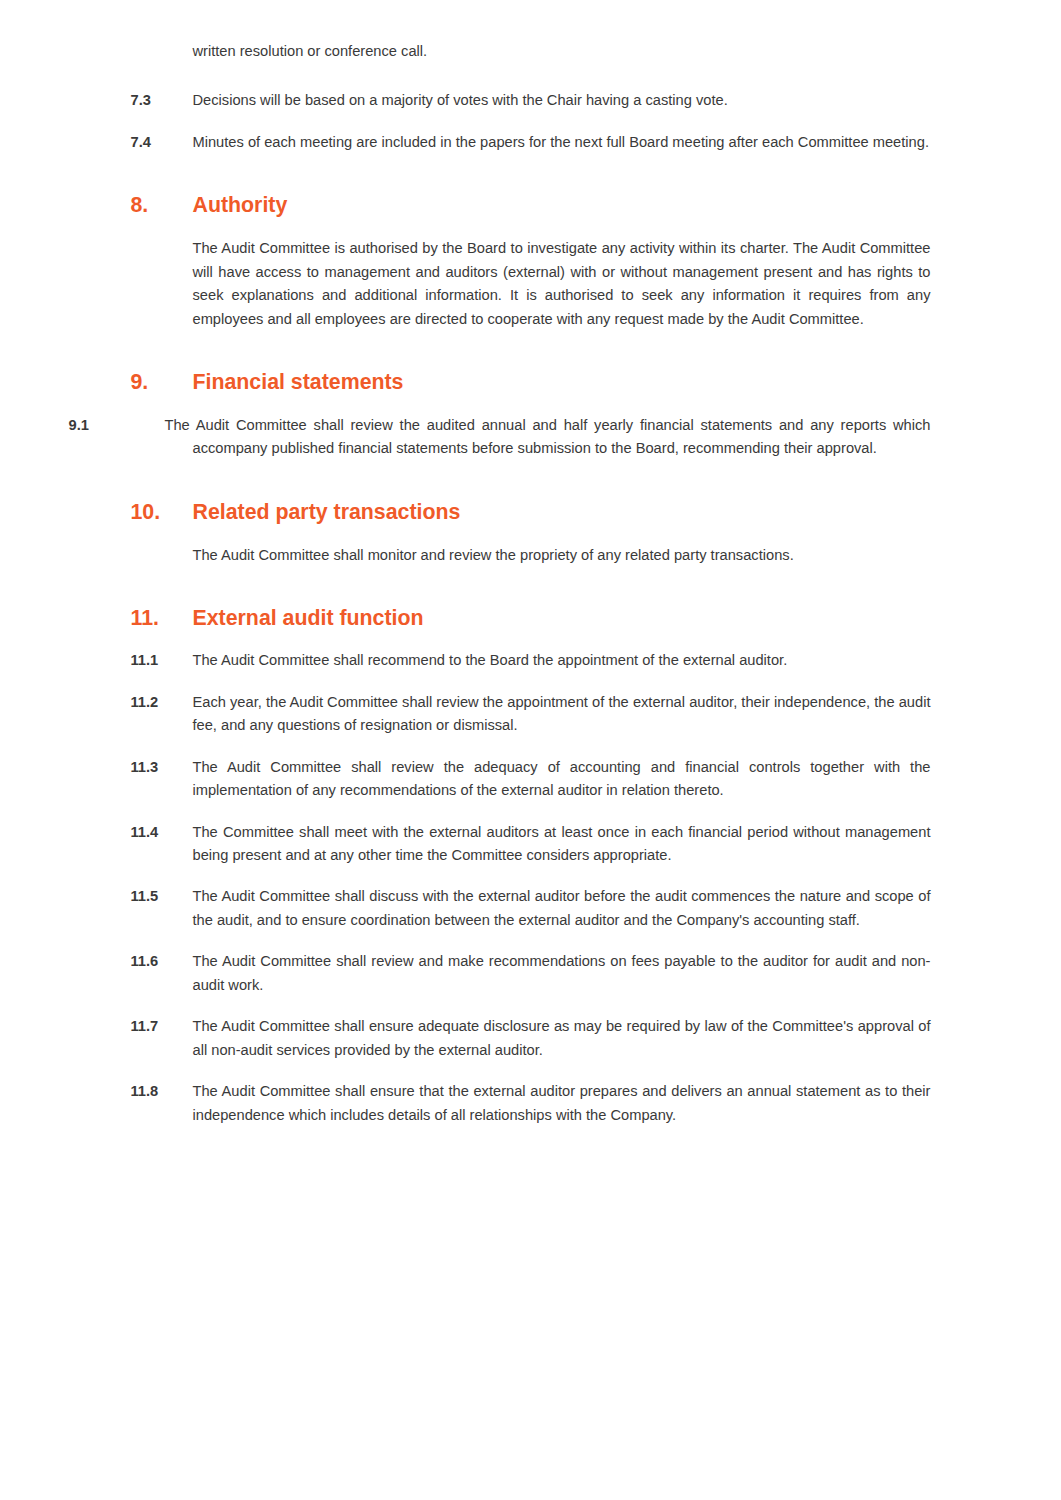written resolution or conference call.
7.3
Decisions will be based on a majority of votes with the Chair having a casting vote.
7.4
Minutes of each meeting are included in the papers for the next full Board meeting after each Committee meeting.
8. Authority
The Audit Committee is authorised by the Board to investigate any activity within its charter. The Audit Committee will have access to management and auditors (external) with or without management present and has rights to seek explanations and additional information. It is authorised to seek any information it requires from any employees and all employees are directed to cooperate with any request made by the Audit Committee.
9. Financial statements
9.1 The Audit Committee shall review the audited annual and half yearly financial statements and any reports which accompany published financial statements before submission to the Board, recommending their approval.
10. Related party transactions
The Audit Committee shall monitor and review the propriety of any related party transactions.
11. External audit function
11.1
The Audit Committee shall recommend to the Board the appointment of the external auditor.
11.2
Each year, the Audit Committee shall review the appointment of the external auditor, their independence, the audit fee, and any questions of resignation or dismissal.
11.3
The Audit Committee shall review the adequacy of accounting and financial controls together with the implementation of any recommendations of the external auditor in relation thereto.
11.4
The Committee shall meet with the external auditors at least once in each financial period without management being present and at any other time the Committee considers appropriate.
11.5
The Audit Committee shall discuss with the external auditor before the audit commences the nature and scope of the audit, and to ensure coordination between the external auditor and the Company's accounting staff.
11.6
The Audit Committee shall review and make recommendations on fees payable to the auditor for audit and non-audit work.
11.7
The Audit Committee shall ensure adequate disclosure as may be required by law of the Committee's approval of all non-audit services provided by the external auditor.
11.8
The Audit Committee shall ensure that the external auditor prepares and delivers an annual statement as to their independence which includes details of all relationships with the Company.